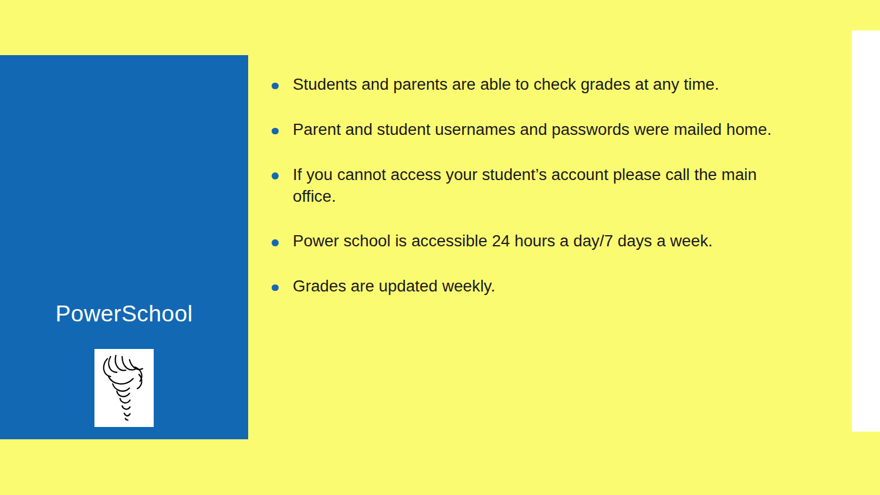PowerSchool
Students and parents are able to check grades at any time.
Parent and student usernames and passwords were mailed home.
If you cannot access your student’s account please call the main office.
Power school is accessible 24 hours a day/7 days a week.
Grades are updated weekly.